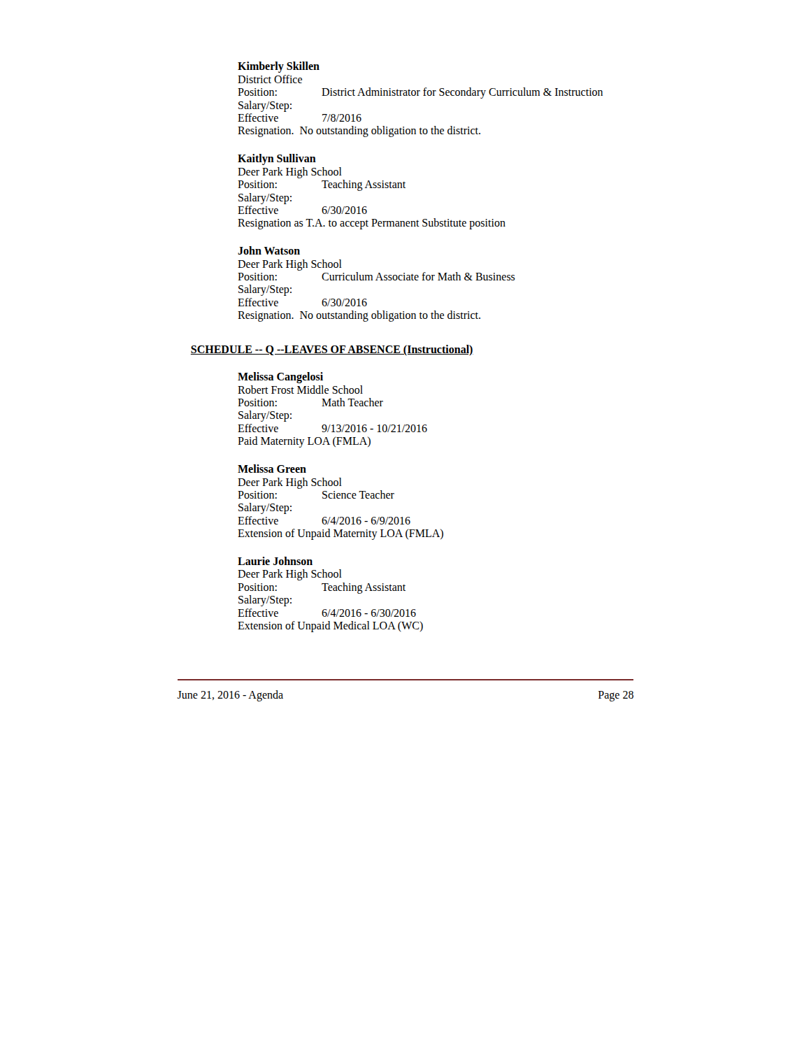Kimberly Skillen
District Office
Position: District Administrator for Secondary Curriculum & Instruction
Salary/Step:
Effective7/8/2016
Resignation. No outstanding obligation to the district.
Kaitlyn Sullivan
Deer Park High School
Position: Teaching Assistant
Salary/Step:
Effective6/30/2016
Resignation as T.A. to accept Permanent Substitute position
John Watson
Deer Park High School
Position: Curriculum Associate for Math & Business
Salary/Step:
Effective6/30/2016
Resignation. No outstanding obligation to the district.
SCHEDULE -- Q --LEAVES OF ABSENCE (Instructional)
Melissa Cangelosi
Robert Frost Middle School
Position: Math Teacher
Salary/Step:
Effective9/13/2016 - 10/21/2016
Paid Maternity LOA (FMLA)
Melissa Green
Deer Park High School
Position: Science Teacher
Salary/Step:
Effective6/4/2016 - 6/9/2016
Extension of Unpaid Maternity LOA (FMLA)
Laurie Johnson
Deer Park High School
Position: Teaching Assistant
Salary/Step:
Effective6/4/2016 - 6/30/2016
Extension of Unpaid Medical LOA (WC)
June 21, 2016 - Agenda Page 28